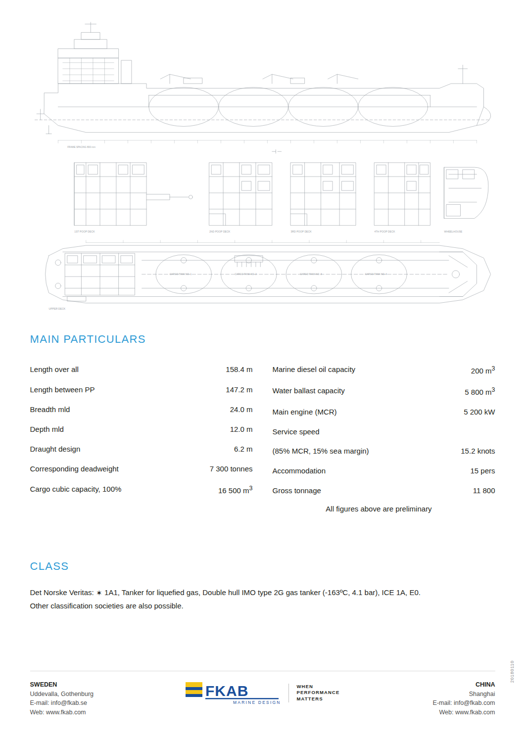General arrangement: profile, deck plans and upper deck FRAME SPACING 800 mm 1ST POOP DECK 2ND POOP DECK 3RD POOP DECK 4TH POOP DECK WHEELHOUSE CARGO TANK NO. 1 CARGO TANK NO. 2 CARGO TANK NO. 3 CARGO TANK NO. 4 UPPER DECK
MAIN PARTICULARS
| Length over all | 158.4 m |
| Length between PP | 147.2 m |
| Breadth mld | 24.0 m |
| Depth mld | 12.0 m |
| Draught design | 6.2 m |
| Corresponding deadweight | 7 300 tonnes |
| Cargo cubic capacity, 100% | 16 500 m 3 |
| Marine diesel oil capacity | 200 m 3 |
| Water ballast capacity | 5 800 m 3 |
| Main engine (MCR) | 5 200 kW |
| Service speed | |
| (85% MCR, 15% sea margin) | 15.2 knots |
| Accommodation | 15 pers |
| Gross tonnage | 11 800 |
All figures above are preliminary
CLASS
Det Norske Veritas: ✶ 1A1, Tanker for liquefied gas, Double hull IMO type 2G gas tanker (-163ºC, 4.1 bar), ICE 1A, E0.
Other classification societies are also possible.
20180110
SWEDEN
Uddevalla, Gothenburg
E-mail: info@fkab.se
Web: www.fkab.com
FKAB Marine Design FKAB MARINE DESIGN
When
Performance
Matters
CHINA
Shanghai
E-mail: info@fkab.com
Web: www.fkab.com